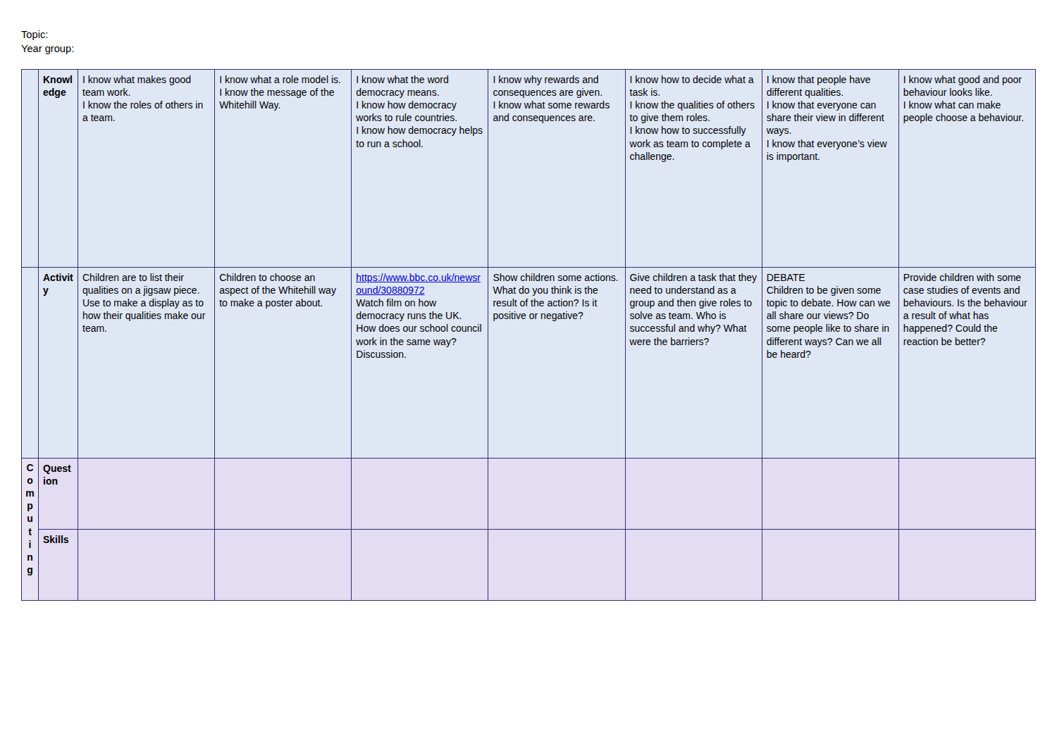Topic:
Year group:
| | Knowledge | I know what makes good team work. I know the roles of others in a team. | I know what a role model is. I know the message of the Whitehill Way. | I know what the word democracy means. I know how democracy works to rule countries. I know how democracy helps to run a school. | I know why rewards and consequences are given. I know what some rewards and consequences are. | I know how to decide what a task is. I know the qualities of others to give them roles. I know how to successfully work as team to complete a challenge. | I know that people have different qualities. I know that everyone can share their view in different ways. I know that everyone’s view is important. | I know what good and poor behaviour looks like. I know what can make people choose a behaviour. |
| | Activity | Children are to list their qualities on a jigsaw piece. Use to make a display as to how their qualities make our team. | Children to choose an aspect of the Whitehill way to make a poster about. | https://www.bbc.co.uk/newsround/30880972 Watch film on how democracy runs the UK. How does our school council work in the same way? Discussion. | Show children some actions. What do you think is the result of the action? Is it positive or negative? | Give children a task that they need to understand as a group and then give roles to solve as team. Who is successful and why? What were the barriers? | DEBATE Children to be given some topic to debate. How can we all share our views? Do some people like to share in different ways? Can we all be heard? | Provide children with some case studies of events and behaviours. Is the behaviour a result of what has happened? Could the reaction be better? |
| C o m p u t i n g | Question | | | | | | | |
| Skills | | | | | | | |